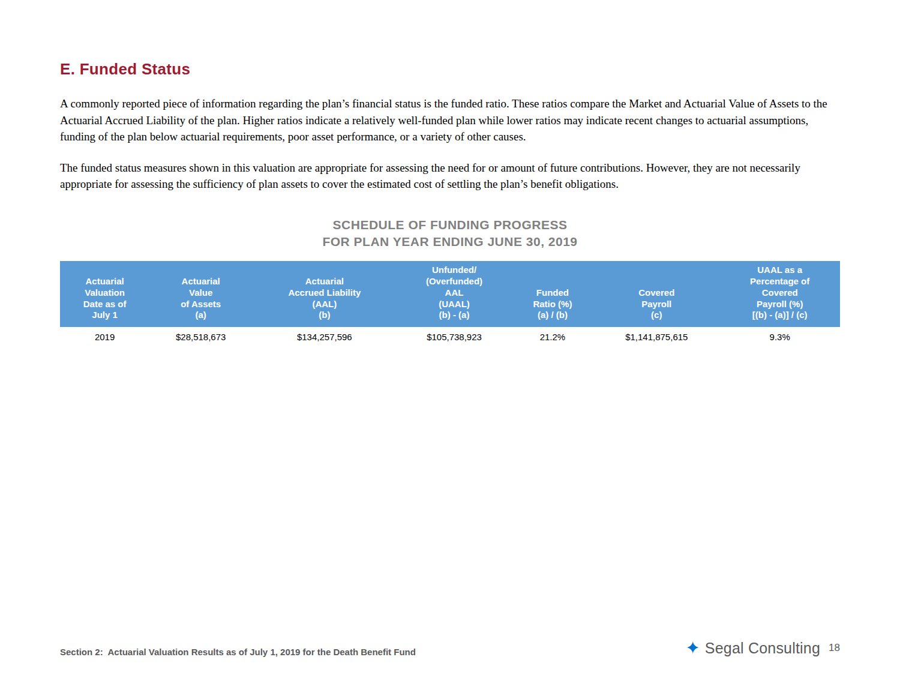E. Funded Status
A commonly reported piece of information regarding the plan’s financial status is the funded ratio. These ratios compare the Market and Actuarial Value of Assets to the Actuarial Accrued Liability of the plan. Higher ratios indicate a relatively well-funded plan while lower ratios may indicate recent changes to actuarial assumptions, funding of the plan below actuarial requirements, poor asset performance, or a variety of other causes.
The funded status measures shown in this valuation are appropriate for assessing the need for or amount of future contributions. However, they are not necessarily appropriate for assessing the sufficiency of plan assets to cover the estimated cost of settling the plan’s benefit obligations.
SCHEDULE OF FUNDING PROGRESS
FOR PLAN YEAR ENDING JUNE 30, 2019
| Actuarial Valuation Date as of July 1 | Actuarial Value of Assets (a) | Actuarial Accrued Liability (AAL) (b) | Unfunded/ (Overfunded) AAL (UAAL) (b) - (a) | Funded Ratio (%) (a) / (b) | Covered Payroll (c) | UAAL as a Percentage of Covered Payroll (%) [(b) - (a)] / (c) |
| --- | --- | --- | --- | --- | --- | --- |
| 2019 | $28,518,673 | $134,257,596 | $105,738,923 | 21.2% | $1,141,875,615 | 9.3% |
Section 2: Actuarial Valuation Results as of July 1, 2019 for the Death Benefit Fund
✦ Segal Consulting
18